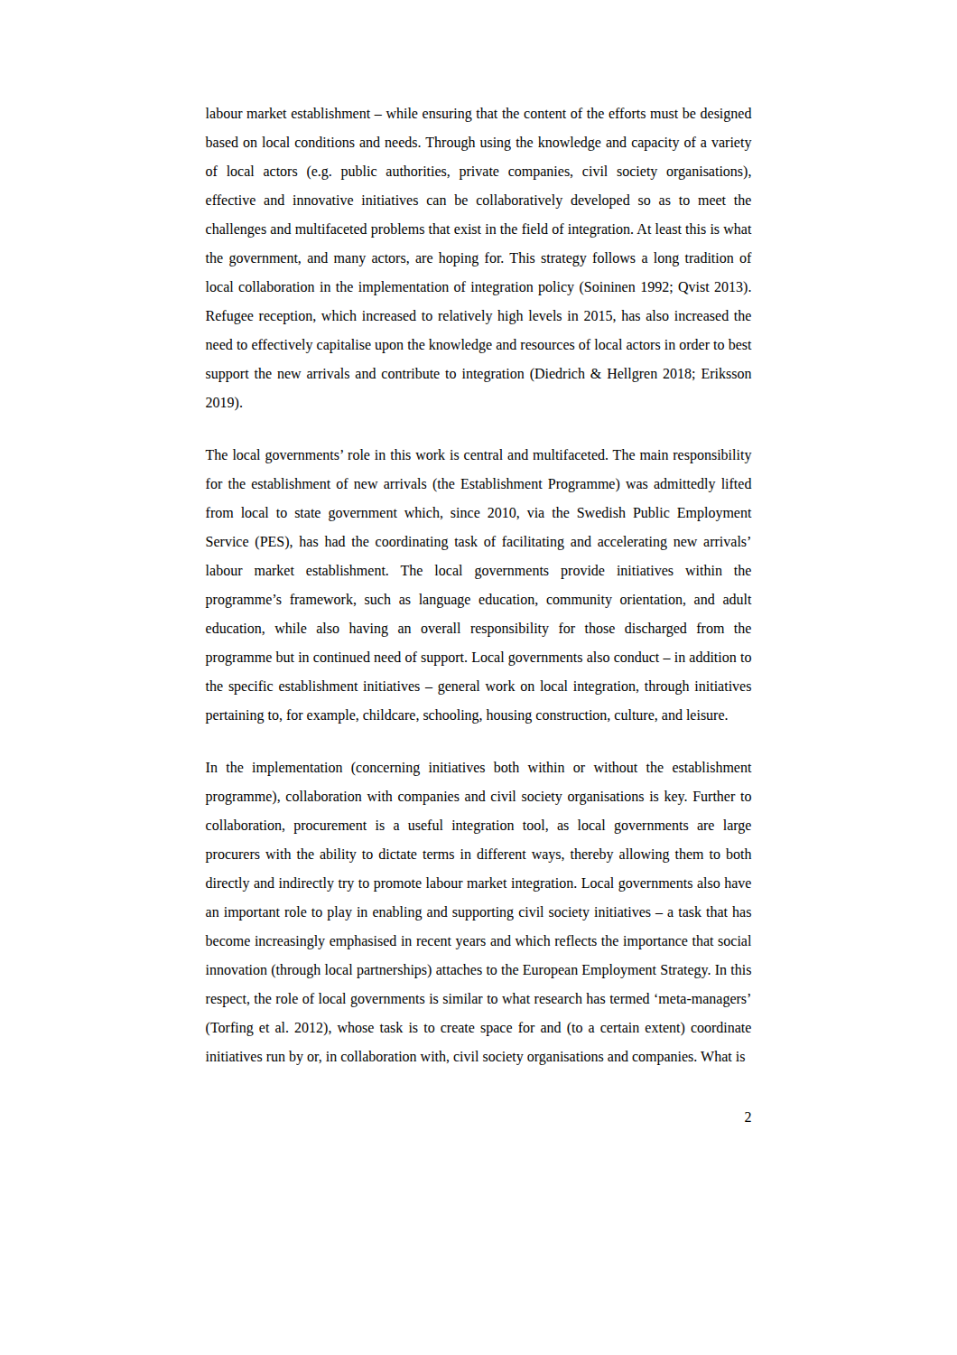labour market establishment – while ensuring that the content of the efforts must be designed based on local conditions and needs. Through using the knowledge and capacity of a variety of local actors (e.g. public authorities, private companies, civil society organisations), effective and innovative initiatives can be collaboratively developed so as to meet the challenges and multifaceted problems that exist in the field of integration. At least this is what the government, and many actors, are hoping for. This strategy follows a long tradition of local collaboration in the implementation of integration policy (Soininen 1992; Qvist 2013). Refugee reception, which increased to relatively high levels in 2015, has also increased the need to effectively capitalise upon the knowledge and resources of local actors in order to best support the new arrivals and contribute to integration (Diedrich & Hellgren 2018; Eriksson 2019).
The local governments’ role in this work is central and multifaceted. The main responsibility for the establishment of new arrivals (the Establishment Programme) was admittedly lifted from local to state government which, since 2010, via the Swedish Public Employment Service (PES), has had the coordinating task of facilitating and accelerating new arrivals’ labour market establishment. The local governments provide initiatives within the programme’s framework, such as language education, community orientation, and adult education, while also having an overall responsibility for those discharged from the programme but in continued need of support. Local governments also conduct – in addition to the specific establishment initiatives – general work on local integration, through initiatives pertaining to, for example, childcare, schooling, housing construction, culture, and leisure.
In the implementation (concerning initiatives both within or without the establishment programme), collaboration with companies and civil society organisations is key. Further to collaboration, procurement is a useful integration tool, as local governments are large procurers with the ability to dictate terms in different ways, thereby allowing them to both directly and indirectly try to promote labour market integration. Local governments also have an important role to play in enabling and supporting civil society initiatives – a task that has become increasingly emphasised in recent years and which reflects the importance that social innovation (through local partnerships) attaches to the European Employment Strategy. In this respect, the role of local governments is similar to what research has termed ‘meta-managers’ (Torfing et al. 2012), whose task is to create space for and (to a certain extent) coordinate initiatives run by or, in collaboration with, civil society organisations and companies. What is
2